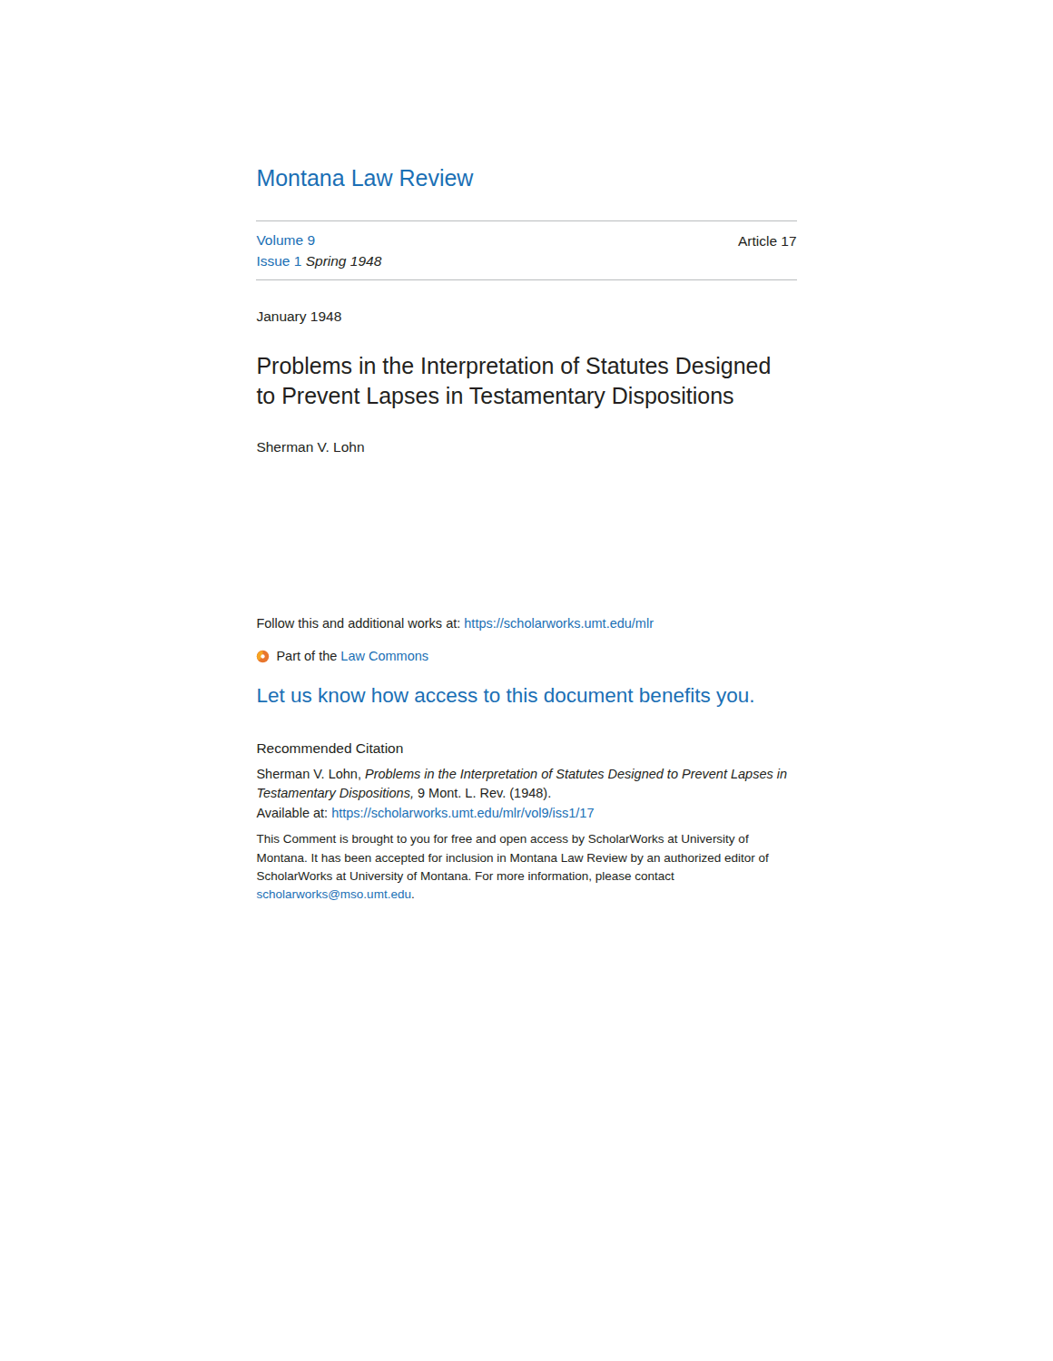Montana Law Review
Volume 9
Issue 1 Spring 1948
Article 17
January 1948
Problems in the Interpretation of Statutes Designed to Prevent Lapses in Testamentary Dispositions
Sherman V. Lohn
Follow this and additional works at: https://scholarworks.umt.edu/mlr
Part of the Law Commons
Let us know how access to this document benefits you.
Recommended Citation
Sherman V. Lohn, Problems in the Interpretation of Statutes Designed to Prevent Lapses in Testamentary Dispositions, 9 Mont. L. Rev. (1948).
Available at: https://scholarworks.umt.edu/mlr/vol9/iss1/17
This Comment is brought to you for free and open access by ScholarWorks at University of Montana. It has been accepted for inclusion in Montana Law Review by an authorized editor of ScholarWorks at University of Montana. For more information, please contact scholarworks@mso.umt.edu.